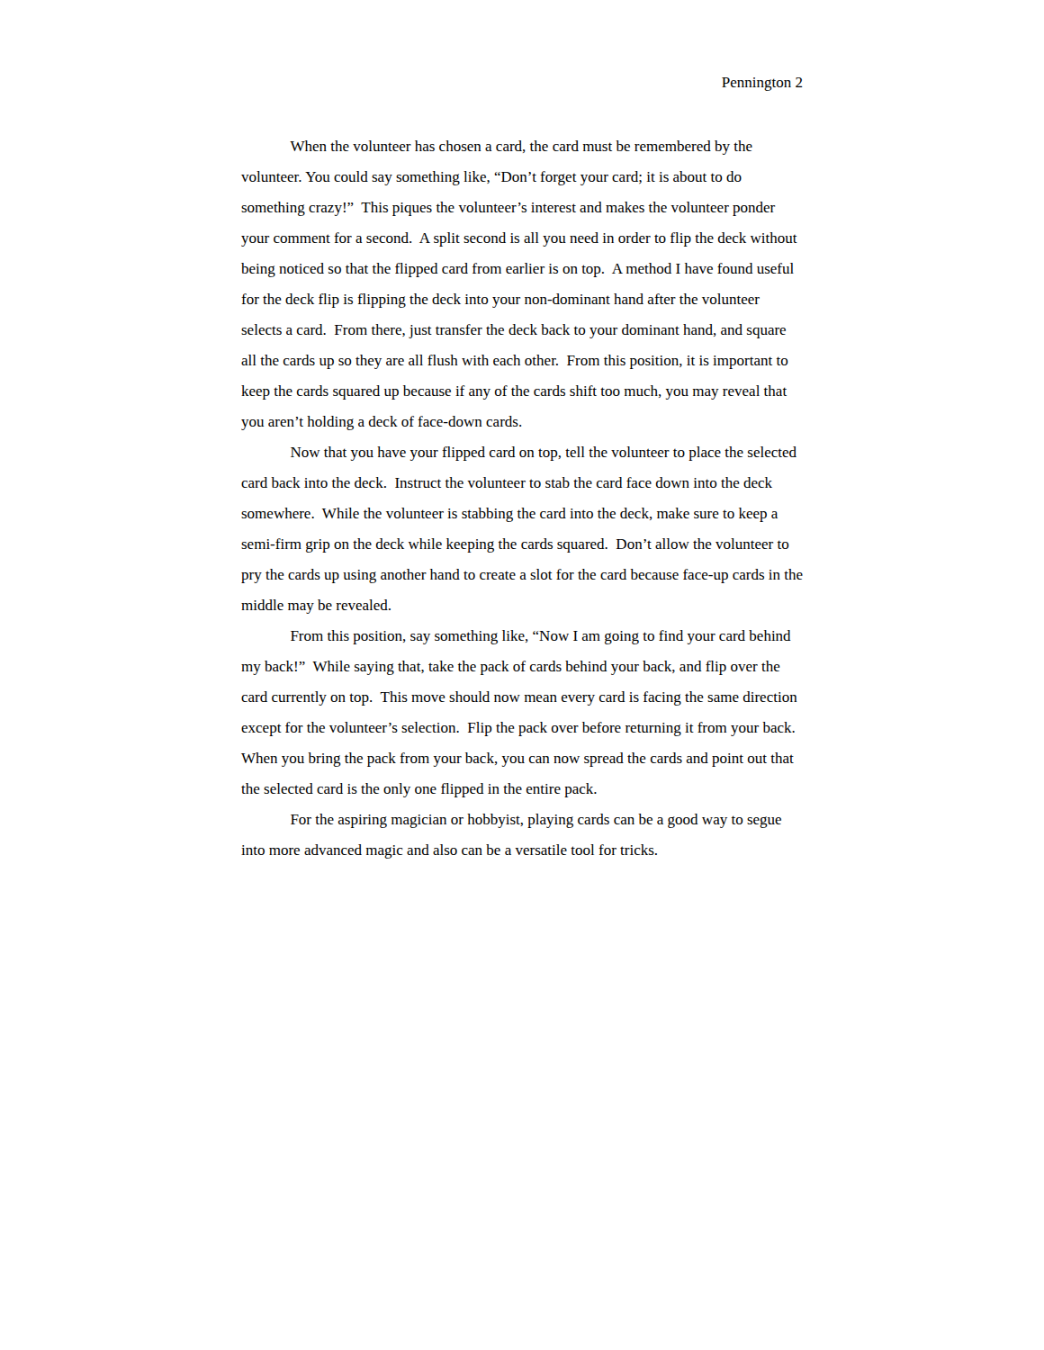Pennington 2
When the volunteer has chosen a card, the card must be remembered by the volunteer. You could say something like, “Don’t forget your card; it is about to do something crazy!” This piques the volunteer’s interest and makes the volunteer ponder your comment for a second. A split second is all you need in order to flip the deck without being noticed so that the flipped card from earlier is on top. A method I have found useful for the deck flip is flipping the deck into your non-dominant hand after the volunteer selects a card. From there, just transfer the deck back to your dominant hand, and square all the cards up so they are all flush with each other. From this position, it is important to keep the cards squared up because if any of the cards shift too much, you may reveal that you aren’t holding a deck of face-down cards.
Now that you have your flipped card on top, tell the volunteer to place the selected card back into the deck. Instruct the volunteer to stab the card face down into the deck somewhere. While the volunteer is stabbing the card into the deck, make sure to keep a semi-firm grip on the deck while keeping the cards squared. Don’t allow the volunteer to pry the cards up using another hand to create a slot for the card because face-up cards in the middle may be revealed.
From this position, say something like, “Now I am going to find your card behind my back!” While saying that, take the pack of cards behind your back, and flip over the card currently on top. This move should now mean every card is facing the same direction except for the volunteer’s selection. Flip the pack over before returning it from your back. When you bring the pack from your back, you can now spread the cards and point out that the selected card is the only one flipped in the entire pack.
For the aspiring magician or hobbyist, playing cards can be a good way to segue into more advanced magic and also can be a versatile tool for tricks.